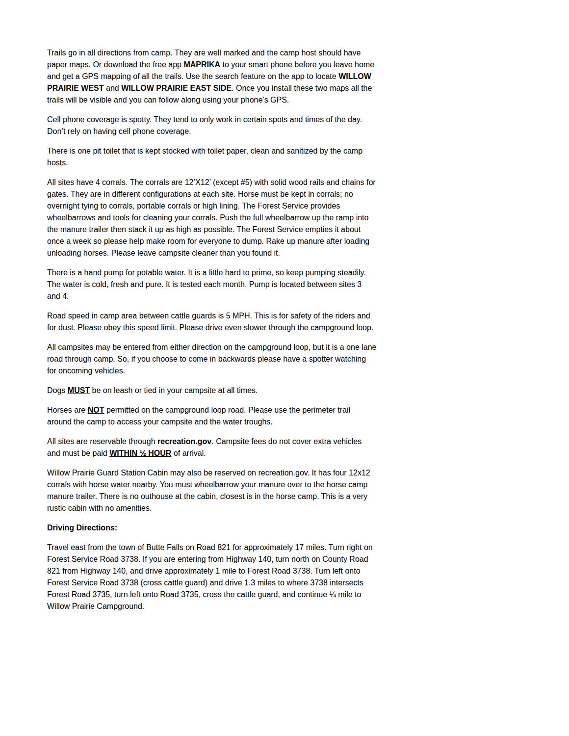Trails go in all directions from camp. They are well marked and the camp host should have paper maps. Or download the free app MAPRIKA to your smart phone before you leave home and get a GPS mapping of all the trails. Use the search feature on the app to locate WILLOW PRAIRIE WEST and WILLOW PRAIRIE EAST SIDE. Once you install these two maps all the trails will be visible and you can follow along using your phone’s GPS.
Cell phone coverage is spotty. They tend to only work in certain spots and times of the day. Don’t rely on having cell phone coverage.
There is one pit toilet that is kept stocked with toilet paper, clean and sanitized by the camp hosts.
All sites have 4 corrals. The corrals are 12’X12’ (except #5) with solid wood rails and chains for gates. They are in different configurations at each site. Horse must be kept in corrals; no overnight tying to corrals, portable corrals or high lining. The Forest Service provides wheelbarrows and tools for cleaning your corrals. Push the full wheelbarrow up the ramp into the manure trailer then stack it up as high as possible. The Forest Service empties it about once a week so please help make room for everyone to dump. Rake up manure after loading unloading horses. Please leave campsite cleaner than you found it.
There is a hand pump for potable water. It is a little hard to prime, so keep pumping steadily. The water is cold, fresh and pure. It is tested each month. Pump is located between sites 3 and 4.
Road speed in camp area between cattle guards is 5 MPH. This is for safety of the riders and for dust. Please obey this speed limit. Please drive even slower through the campground loop.
All campsites may be entered from either direction on the campground loop, but it is a one lane road through camp. So, if you choose to come in backwards please have a spotter watching for oncoming vehicles.
Dogs MUST be on leash or tied in your campsite at all times.
Horses are NOT permitted on the campground loop road. Please use the perimeter trail around the camp to access your campsite and the water troughs.
All sites are reservable through recreation.gov. Campsite fees do not cover extra vehicles and must be paid WITHIN ½ HOUR of arrival.
Willow Prairie Guard Station Cabin may also be reserved on recreation.gov. It has four 12x12 corrals with horse water nearby. You must wheelbarrow your manure over to the horse camp manure trailer. There is no outhouse at the cabin, closest is in the horse camp. This is a very rustic cabin with no amenities.
Driving Directions:
Travel east from the town of Butte Falls on Road 821 for approximately 17 miles. Turn right on Forest Service Road 3738. If you are entering from Highway 140, turn north on County Road 821 from Highway 140, and drive approximately 1 mile to Forest Road 3738. Turn left onto Forest Service Road 3738 (cross cattle guard) and drive 1.3 miles to where 3738 intersects Forest Road 3735, turn left onto Road 3735, cross the cattle guard, and continue ¼ mile to Willow Prairie Campground.